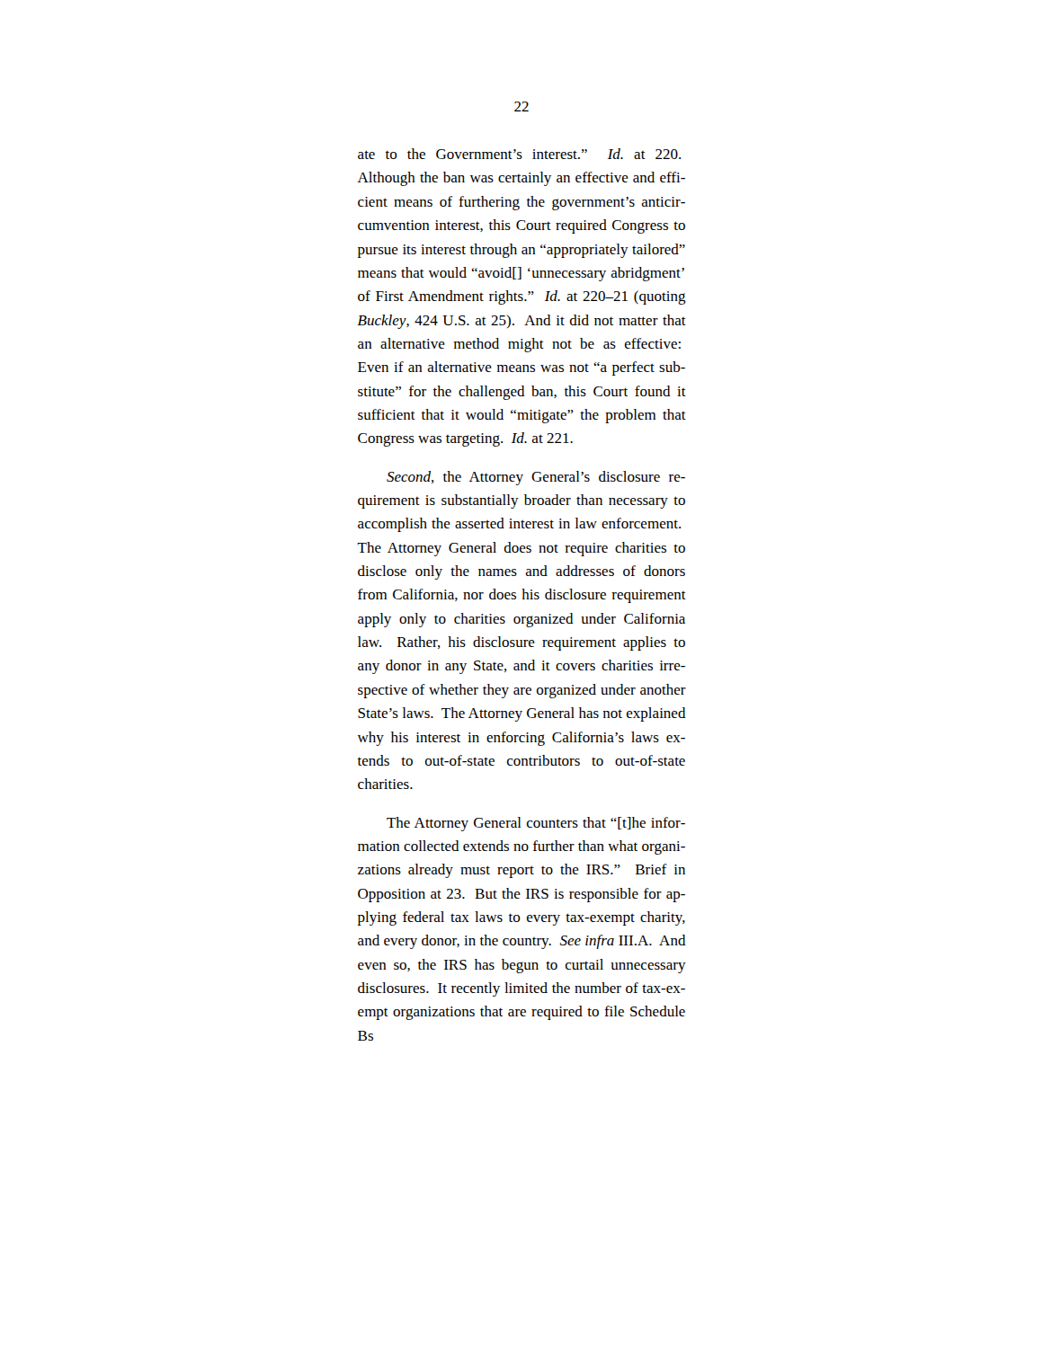22
ate to the Government’s interest.” Id. at 220. Although the ban was certainly an effective and efficient means of furthering the government’s anticircumvention interest, this Court required Congress to pursue its interest through an “appropriately tailored” means that would “avoid[] ‘unnecessary abridgment’ of First Amendment rights.” Id. at 220–21 (quoting Buckley, 424 U.S. at 25). And it did not matter that an alternative method might not be as effective: Even if an alternative means was not “a perfect substitute” for the challenged ban, this Court found it sufficient that it would “mitigate” the problem that Congress was targeting. Id. at 221.
Second, the Attorney General’s disclosure requirement is substantially broader than necessary to accomplish the asserted interest in law enforcement. The Attorney General does not require charities to disclose only the names and addresses of donors from California, nor does his disclosure requirement apply only to charities organized under California law. Rather, his disclosure requirement applies to any donor in any State, and it covers charities irrespective of whether they are organized under another State’s laws. The Attorney General has not explained why his interest in enforcing California’s laws extends to out-of-state contributors to out-of-state charities.
The Attorney General counters that “[t]he information collected extends no further than what organizations already must report to the IRS.” Brief in Opposition at 23. But the IRS is responsible for applying federal tax laws to every tax-exempt charity, and every donor, in the country. See infra III.A. And even so, the IRS has begun to curtail unnecessary disclosures. It recently limited the number of tax-exempt organizations that are required to file Schedule Bs